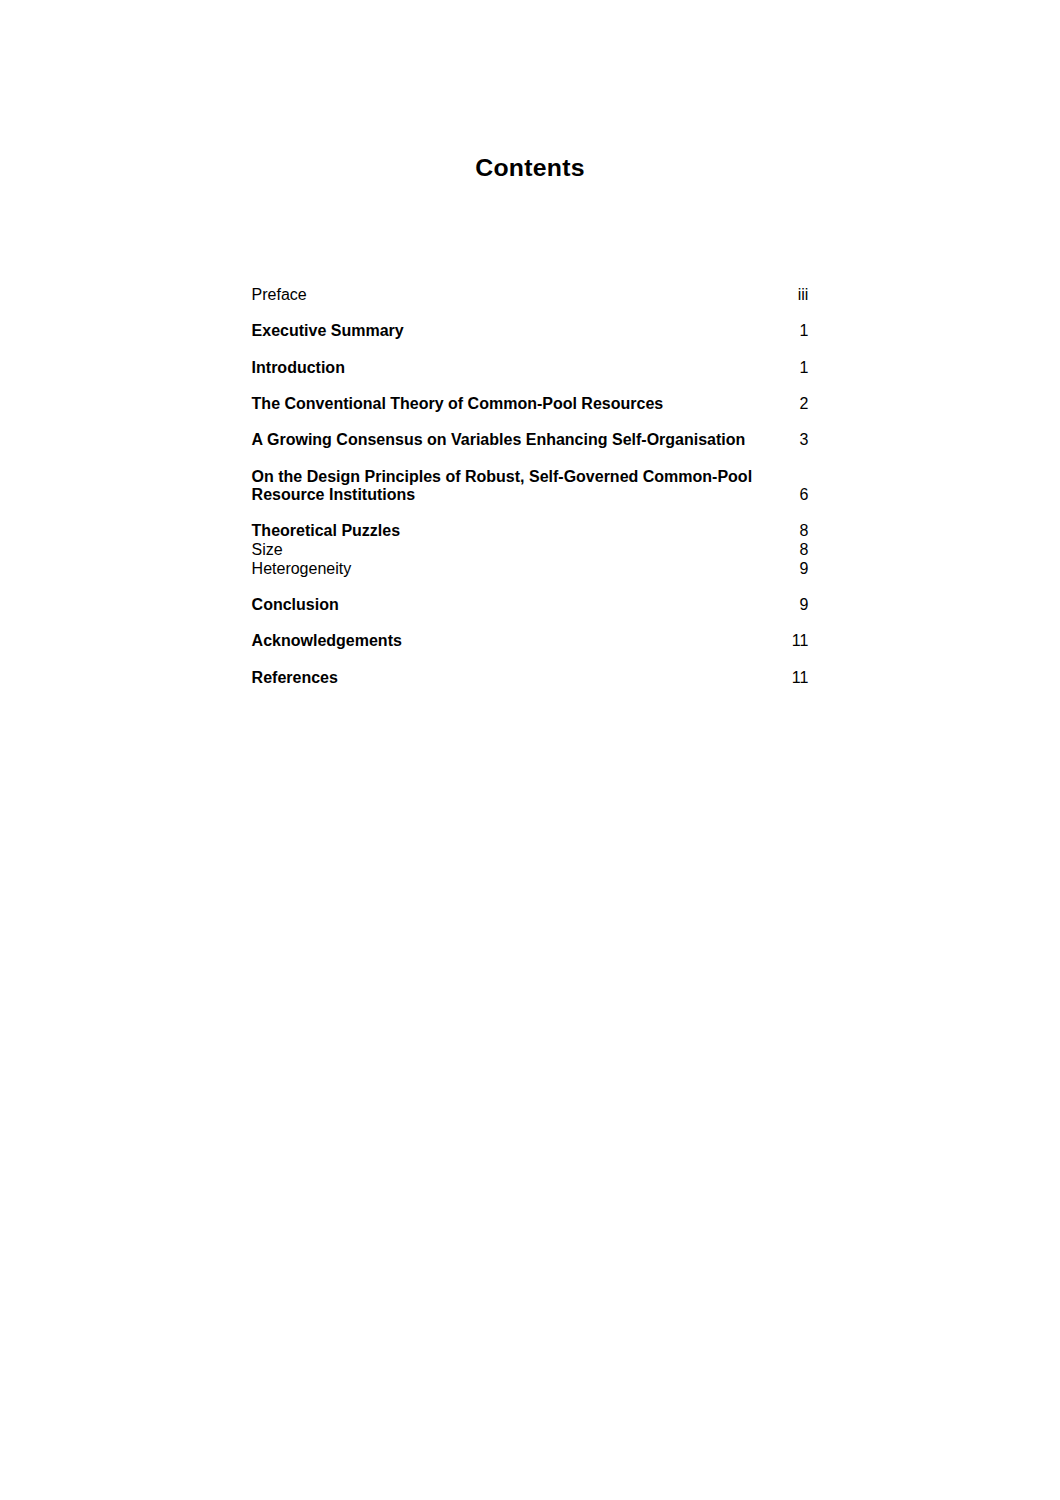Contents
| Preface | iii |
| Executive Summary | 1 |
| Introduction | 1 |
| The Conventional Theory of Common-Pool Resources | 2 |
| A Growing Consensus on Variables Enhancing Self-Organisation | 3 |
| On the Design Principles of Robust, Self-Governed Common-Pool Resource Institutions | 6 |
| Theoretical Puzzles | 8 |
| Size | 8 |
| Heterogeneity | 9 |
| Conclusion | 9 |
| Acknowledgements | 11 |
| References | 11 |